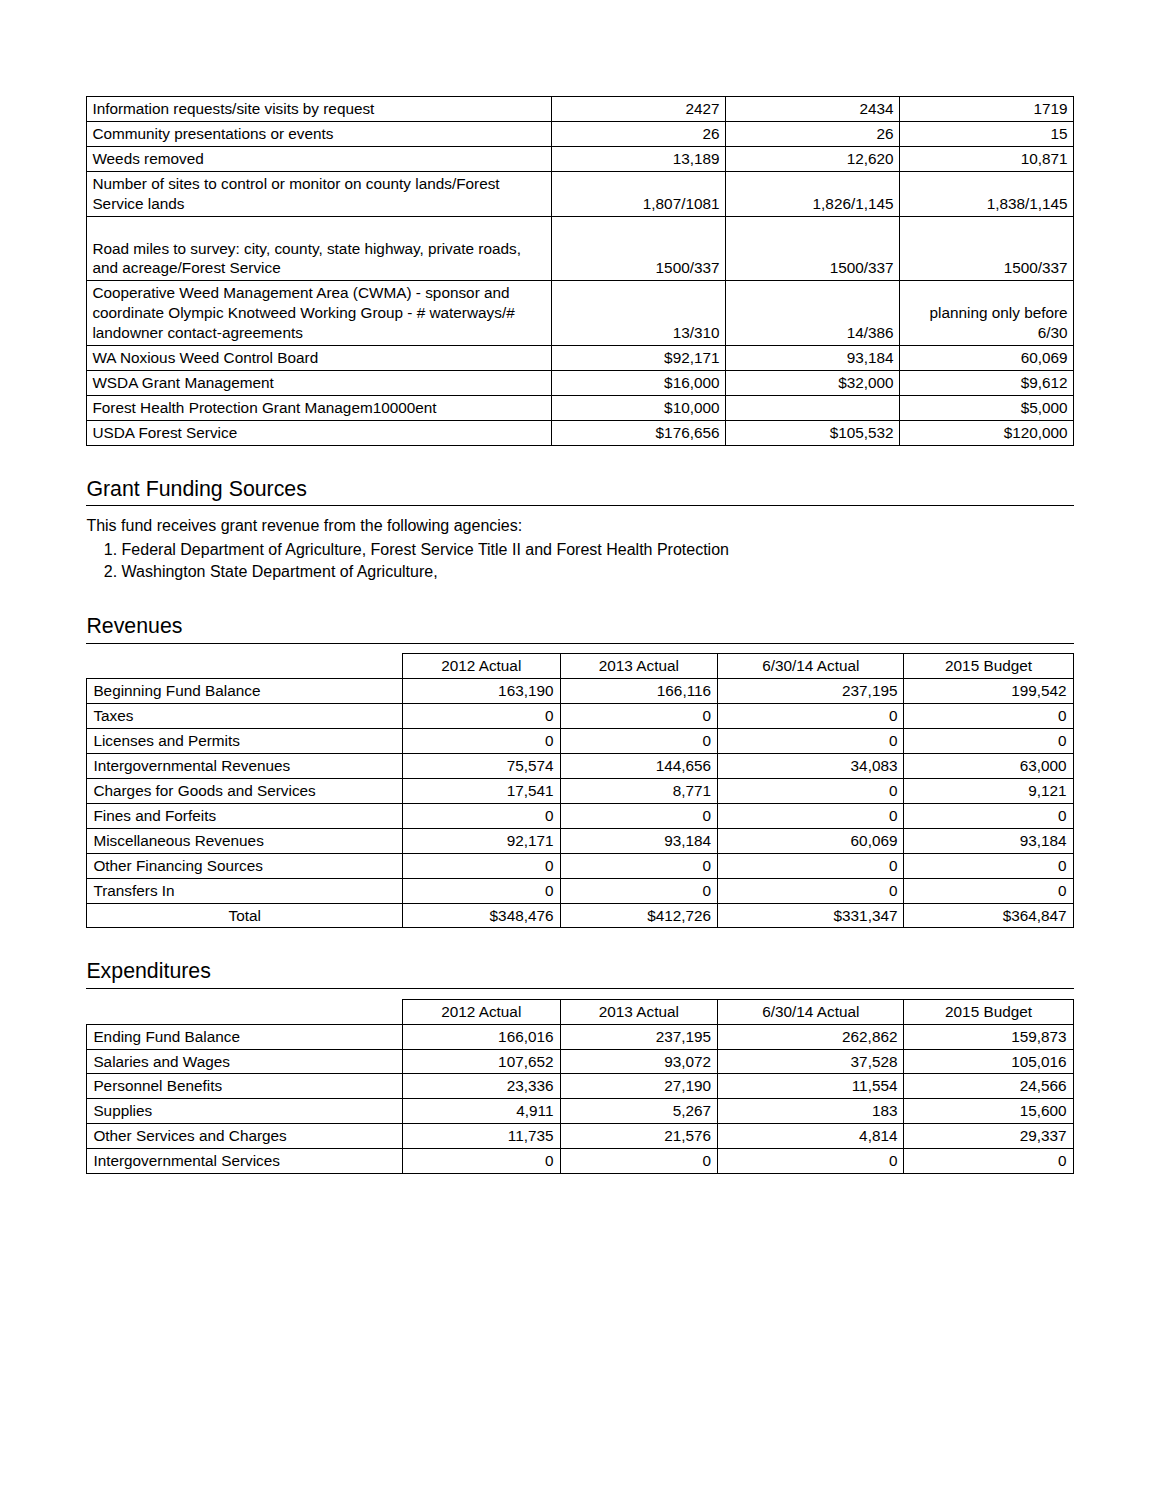| Information requests/site visits by request | 2427 | 2434 | 1719 |
| Community presentations or events | 26 | 26 | 15 |
| Weeds removed | 13,189 | 12,620 | 10,871 |
| Number of sites to control or monitor on county lands/Forest Service lands | 1,807/1081 | 1,826/1,145 | 1,838/1,145 |
| Road miles to survey: city, county, state highway, private roads, and acreage/Forest Service | 1500/337 | 1500/337 | 1500/337 |
| Cooperative Weed Management Area (CWMA) - sponsor and coordinate Olympic Knotweed Working Group - # waterways/# landowner contact-agreements | 13/310 | 14/386 | planning only before 6/30 |
| WA Noxious Weed Control Board | $92,171 | 93,184 | 60,069 |
| WSDA Grant Management | $16,000 | $32,000 | $9,612 |
| Forest Health Protection Grant Managem10000ent | $10,000 | | $5,000 |
| USDA Forest Service | $176,656 | $105,532 | $120,000 |
Grant Funding Sources
This fund receives grant revenue from the following agencies:
Federal Department of Agriculture, Forest Service Title II and Forest Health Protection
Washington State Department of Agriculture,
Revenues
| | 2012 Actual | 2013 Actual | 6/30/14 Actual | 2015 Budget |
| --- | --- | --- | --- | --- |
| Beginning Fund Balance | 163,190 | 166,116 | 237,195 | 199,542 |
| Taxes | 0 | 0 | 0 | 0 |
| Licenses and Permits | 0 | 0 | 0 | 0 |
| Intergovernmental Revenues | 75,574 | 144,656 | 34,083 | 63,000 |
| Charges for Goods and Services | 17,541 | 8,771 | 0 | 9,121 |
| Fines and Forfeits | 0 | 0 | 0 | 0 |
| Miscellaneous Revenues | 92,171 | 93,184 | 60,069 | 93,184 |
| Other Financing Sources | 0 | 0 | 0 | 0 |
| Transfers In | 0 | 0 | 0 | 0 |
| Total | $348,476 | $412,726 | $331,347 | $364,847 |
Expenditures
| | 2012 Actual | 2013 Actual | 6/30/14 Actual | 2015 Budget |
| --- | --- | --- | --- | --- |
| Ending Fund Balance | 166,016 | 237,195 | 262,862 | 159,873 |
| Salaries and Wages | 107,652 | 93,072 | 37,528 | 105,016 |
| Personnel Benefits | 23,336 | 27,190 | 11,554 | 24,566 |
| Supplies | 4,911 | 5,267 | 183 | 15,600 |
| Other Services and Charges | 11,735 | 21,576 | 4,814 | 29,337 |
| Intergovernmental Services | 0 | 0 | 0 | 0 |